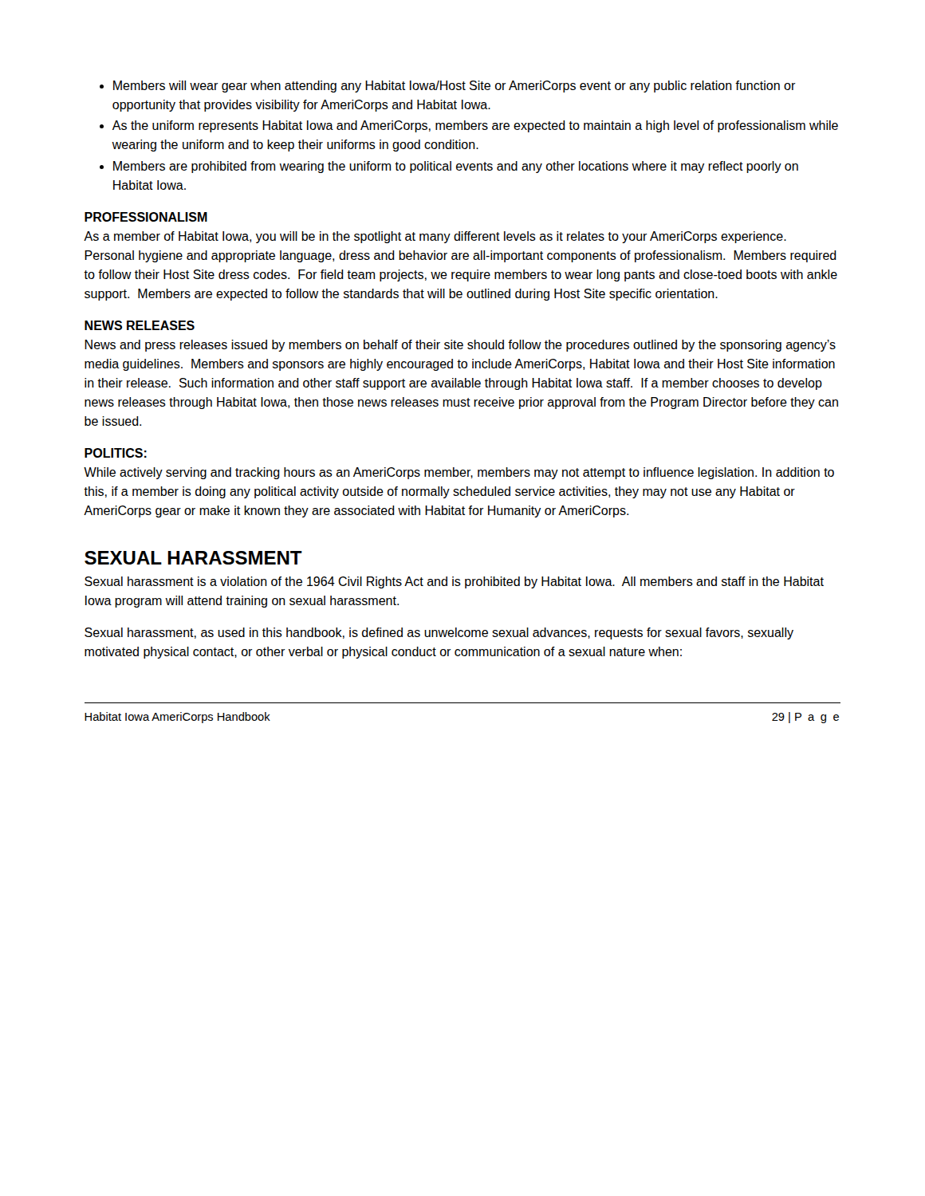Members will wear gear when attending any Habitat Iowa/Host Site or AmeriCorps event or any public relation function or opportunity that provides visibility for AmeriCorps and Habitat Iowa.
As the uniform represents Habitat Iowa and AmeriCorps, members are expected to maintain a high level of professionalism while wearing the uniform and to keep their uniforms in good condition.
Members are prohibited from wearing the uniform to political events and any other locations where it may reflect poorly on Habitat Iowa.
Professionalism
As a member of Habitat Iowa, you will be in the spotlight at many different levels as it relates to your AmeriCorps experience. Personal hygiene and appropriate language, dress and behavior are all-important components of professionalism. Members required to follow their Host Site dress codes. For field team projects, we require members to wear long pants and close-toed boots with ankle support. Members are expected to follow the standards that will be outlined during Host Site specific orientation.
News Releases
News and press releases issued by members on behalf of their site should follow the procedures outlined by the sponsoring agency’s media guidelines. Members and sponsors are highly encouraged to include AmeriCorps, Habitat Iowa and their Host Site information in their release. Such information and other staff support are available through Habitat Iowa staff. If a member chooses to develop news releases through Habitat Iowa, then those news releases must receive prior approval from the Program Director before they can be issued.
Politics:
While actively serving and tracking hours as an AmeriCorps member, members may not attempt to influence legislation. In addition to this, if a member is doing any political activity outside of normally scheduled service activities, they may not use any Habitat or AmeriCorps gear or make it known they are associated with Habitat for Humanity or AmeriCorps.
Sexual Harassment
Sexual harassment is a violation of the 1964 Civil Rights Act and is prohibited by Habitat Iowa. All members and staff in the Habitat Iowa program will attend training on sexual harassment.
Sexual harassment, as used in this handbook, is defined as unwelcome sexual advances, requests for sexual favors, sexually motivated physical contact, or other verbal or physical conduct or communication of a sexual nature when:
Habitat Iowa AmeriCorps Handbook 29 | P a g e